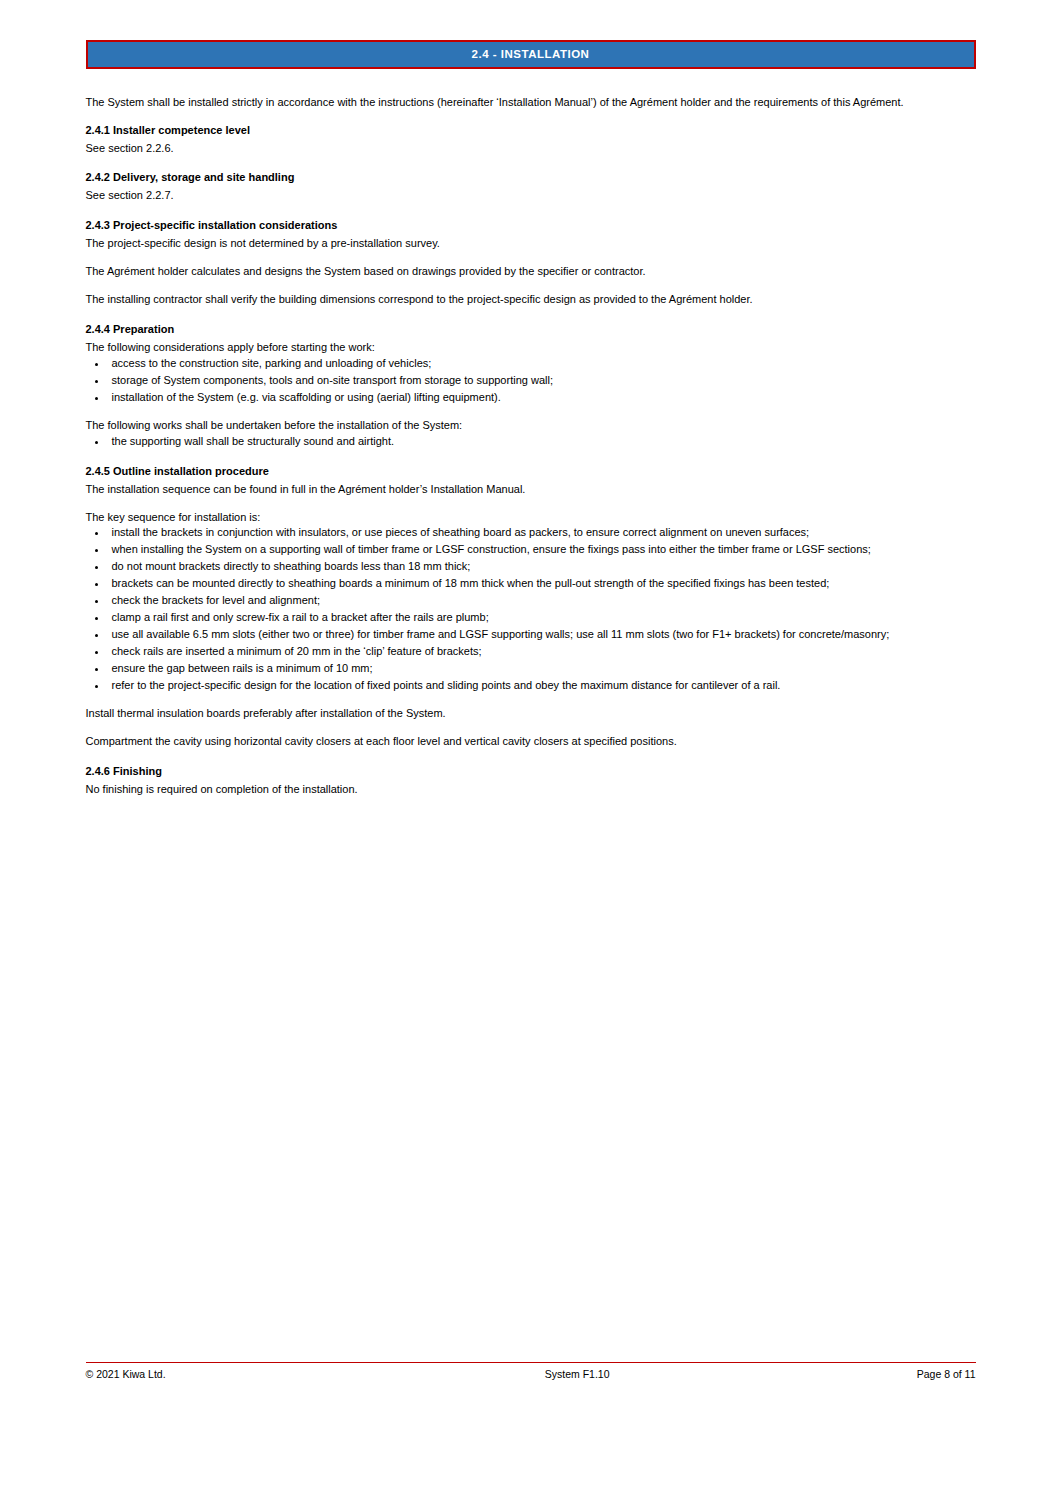2.4 - INSTALLATION
The System shall be installed strictly in accordance with the instructions (hereinafter ‘Installation Manual’) of the Agrément holder and the requirements of this Agrément.
2.4.1 Installer competence level
See section 2.2.6.
2.4.2 Delivery, storage and site handling
See section 2.2.7.
2.4.3 Project-specific installation considerations
The project-specific design is not determined by a pre-installation survey.
The Agrément holder calculates and designs the System based on drawings provided by the specifier or contractor.
The installing contractor shall verify the building dimensions correspond to the project-specific design as provided to the Agrément holder.
2.4.4 Preparation
The following considerations apply before starting the work:
access to the construction site, parking and unloading of vehicles;
storage of System components, tools and on-site transport from storage to supporting wall;
installation of the System (e.g. via scaffolding or using (aerial) lifting equipment).
The following works shall be undertaken before the installation of the System:
the supporting wall shall be structurally sound and airtight.
2.4.5 Outline installation procedure
The installation sequence can be found in full in the Agrément holder’s Installation Manual.
The key sequence for installation is:
install the brackets in conjunction with insulators, or use pieces of sheathing board as packers, to ensure correct alignment on uneven surfaces;
when installing the System on a supporting wall of timber frame or LGSF construction, ensure the fixings pass into either the timber frame or LGSF sections;
do not mount brackets directly to sheathing boards less than 18 mm thick;
brackets can be mounted directly to sheathing boards a minimum of 18 mm thick when the pull-out strength of the specified fixings has been tested;
check the brackets for level and alignment;
clamp a rail first and only screw-fix a rail to a bracket after the rails are plumb;
use all available 6.5 mm slots (either two or three) for timber frame and LGSF supporting walls; use all 11 mm slots (two for F1+ brackets) for concrete/masonry;
check rails are inserted a minimum of 20 mm in the ‘clip’ feature of brackets;
ensure the gap between rails is a minimum of 10 mm;
refer to the project-specific design for the location of fixed points and sliding points and obey the maximum distance for cantilever of a rail.
Install thermal insulation boards preferably after installation of the System.
Compartment the cavity using horizontal cavity closers at each floor level and vertical cavity closers at specified positions.
2.4.6 Finishing
No finishing is required on completion of the installation.
| © 2021 Kiwa Ltd. | System F1.10 | Page 8 of 11 |